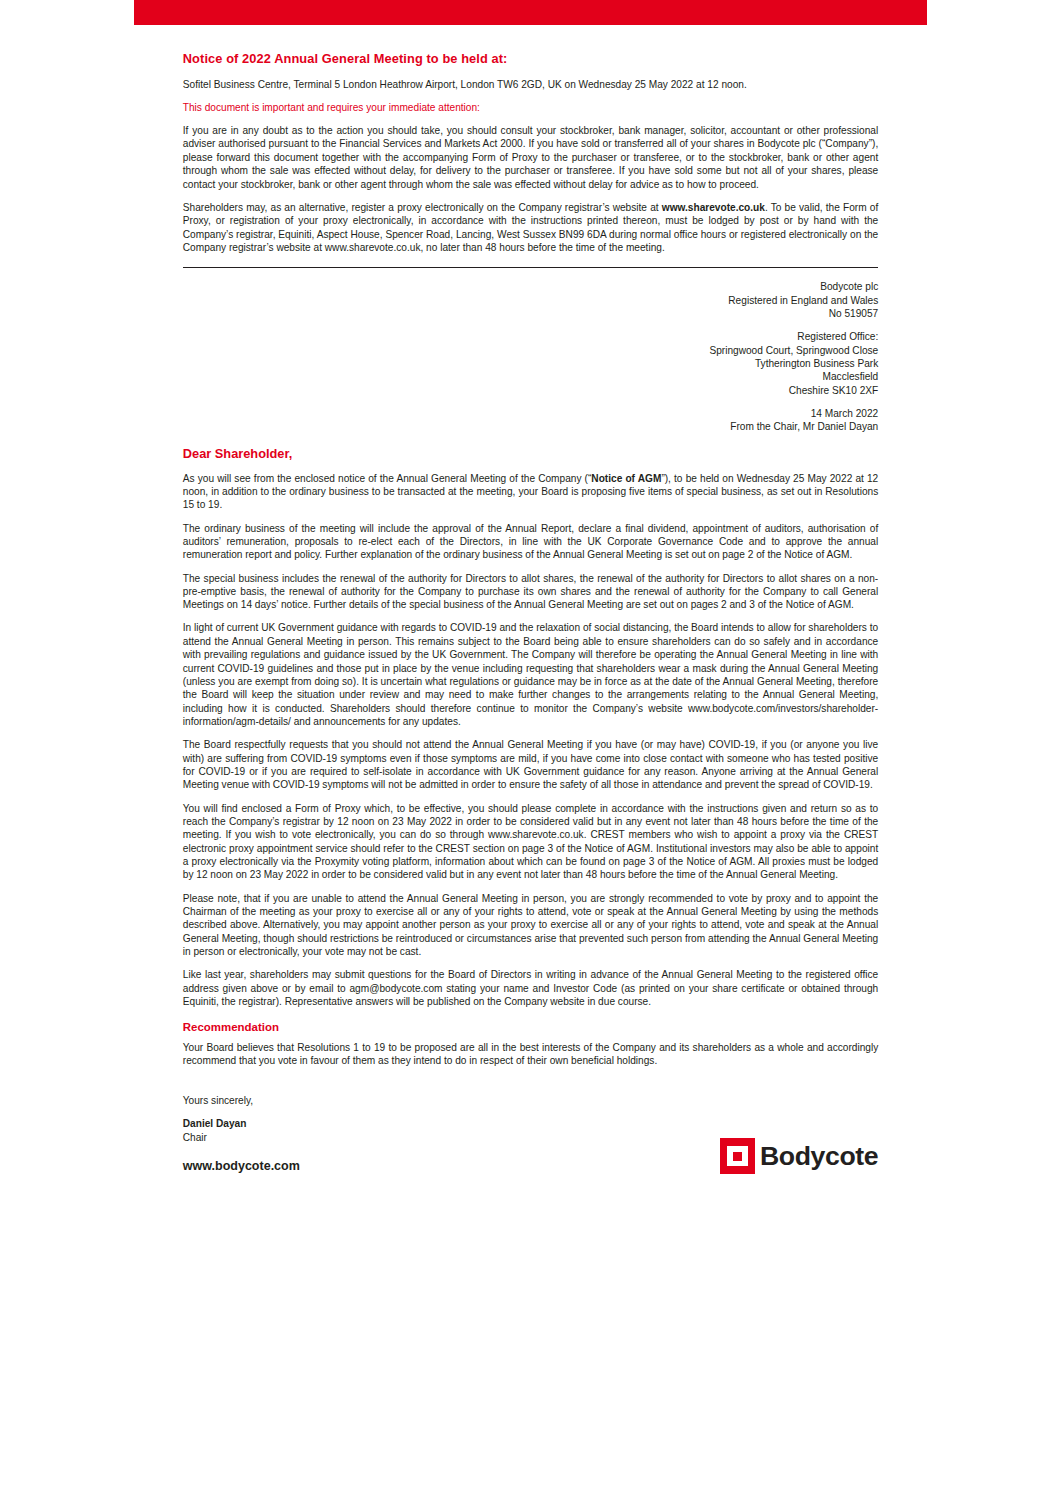Notice of 2022 Annual General Meeting to be held at:
Sofitel Business Centre, Terminal 5 London Heathrow Airport, London TW6 2GD, UK on Wednesday 25 May 2022 at 12 noon.
This document is important and requires your immediate attention:
If you are in any doubt as to the action you should take, you should consult your stockbroker, bank manager, solicitor, accountant or other professional adviser authorised pursuant to the Financial Services and Markets Act 2000. If you have sold or transferred all of your shares in Bodycote plc (“Company”), please forward this document together with the accompanying Form of Proxy to the purchaser or transferee, or to the stockbroker, bank or other agent through whom the sale was effected without delay, for delivery to the purchaser or transferee. If you have sold some but not all of your shares, please contact your stockbroker, bank or other agent through whom the sale was effected without delay for advice as to how to proceed.
Shareholders may, as an alternative, register a proxy electronically on the Company registrar’s website at www.sharevote.co.uk. To be valid, the Form of Proxy, or registration of your proxy electronically, in accordance with the instructions printed thereon, must be lodged by post or by hand with the Company’s registrar, Equiniti, Aspect House, Spencer Road, Lancing, West Sussex BN99 6DA during normal office hours or registered electronically on the Company registrar’s website at www.sharevote.co.uk, no later than 48 hours before the time of the meeting.
Bodycote plc
Registered in England and Wales
No 519057
Registered Office:
Springwood Court, Springwood Close
Tytherington Business Park
Macclesfield
Cheshire SK10 2XF
14 March 2022
From the Chair, Mr Daniel Dayan
Dear Shareholder,
As you will see from the enclosed notice of the Annual General Meeting of the Company (“Notice of AGM”), to be held on Wednesday 25 May 2022 at 12 noon, in addition to the ordinary business to be transacted at the meeting, your Board is proposing five items of special business, as set out in Resolutions 15 to 19.
The ordinary business of the meeting will include the approval of the Annual Report, declare a final dividend, appointment of auditors, authorisation of auditors’ remuneration, proposals to re-elect each of the Directors, in line with the UK Corporate Governance Code and to approve the annual remuneration report and policy. Further explanation of the ordinary business of the Annual General Meeting is set out on page 2 of the Notice of AGM.
The special business includes the renewal of the authority for Directors to allot shares, the renewal of the authority for Directors to allot shares on a non-pre-emptive basis, the renewal of authority for the Company to purchase its own shares and the renewal of authority for the Company to call General Meetings on 14 days’ notice. Further details of the special business of the Annual General Meeting are set out on pages 2 and 3 of the Notice of AGM.
In light of current UK Government guidance with regards to COVID-19 and the relaxation of social distancing, the Board intends to allow for shareholders to attend the Annual General Meeting in person. This remains subject to the Board being able to ensure shareholders can do so safely and in accordance with prevailing regulations and guidance issued by the UK Government. The Company will therefore be operating the Annual General Meeting in line with current COVID-19 guidelines and those put in place by the venue including requesting that shareholders wear a mask during the Annual General Meeting (unless you are exempt from doing so). It is uncertain what regulations or guidance may be in force as at the date of the Annual General Meeting, therefore the Board will keep the situation under review and may need to make further changes to the arrangements relating to the Annual General Meeting, including how it is conducted. Shareholders should therefore continue to monitor the Company’s website www.bodycote.com/investors/shareholder-information/agm-details/ and announcements for any updates.
The Board respectfully requests that you should not attend the Annual General Meeting if you have (or may have) COVID-19, if you (or anyone you live with) are suffering from COVID-19 symptoms even if those symptoms are mild, if you have come into close contact with someone who has tested positive for COVID-19 or if you are required to self-isolate in accordance with UK Government guidance for any reason. Anyone arriving at the Annual General Meeting venue with COVID-19 symptoms will not be admitted in order to ensure the safety of all those in attendance and prevent the spread of COVID-19.
You will find enclosed a Form of Proxy which, to be effective, you should please complete in accordance with the instructions given and return so as to reach the Company’s registrar by 12 noon on 23 May 2022 in order to be considered valid but in any event not later than 48 hours before the time of the meeting. If you wish to vote electronically, you can do so through www.sharevote.co.uk. CREST members who wish to appoint a proxy via the CREST electronic proxy appointment service should refer to the CREST section on page 3 of the Notice of AGM. Institutional investors may also be able to appoint a proxy electronically via the Proxymity voting platform, information about which can be found on page 3 of the Notice of AGM. All proxies must be lodged by 12 noon on 23 May 2022 in order to be considered valid but in any event not later than 48 hours before the time of the Annual General Meeting.
Please note, that if you are unable to attend the Annual General Meeting in person, you are strongly recommended to vote by proxy and to appoint the Chairman of the meeting as your proxy to exercise all or any of your rights to attend, vote or speak at the Annual General Meeting by using the methods described above. Alternatively, you may appoint another person as your proxy to exercise all or any of your rights to attend, vote and speak at the Annual General Meeting, though should restrictions be reintroduced or circumstances arise that prevented such person from attending the Annual General Meeting in person or electronically, your vote may not be cast.
Like last year, shareholders may submit questions for the Board of Directors in writing in advance of the Annual General Meeting to the registered office address given above or by email to agm@bodycote.com stating your name and Investor Code (as printed on your share certificate or obtained through Equiniti, the registrar). Representative answers will be published on the Company website in due course.
Recommendation
Your Board believes that Resolutions 1 to 19 to be proposed are all in the best interests of the Company and its shareholders as a whole and accordingly recommend that you vote in favour of them as they intend to do in respect of their own beneficial holdings.
Yours sincerely,
Daniel Dayan
Chair
www.bodycote.com
Bodycote